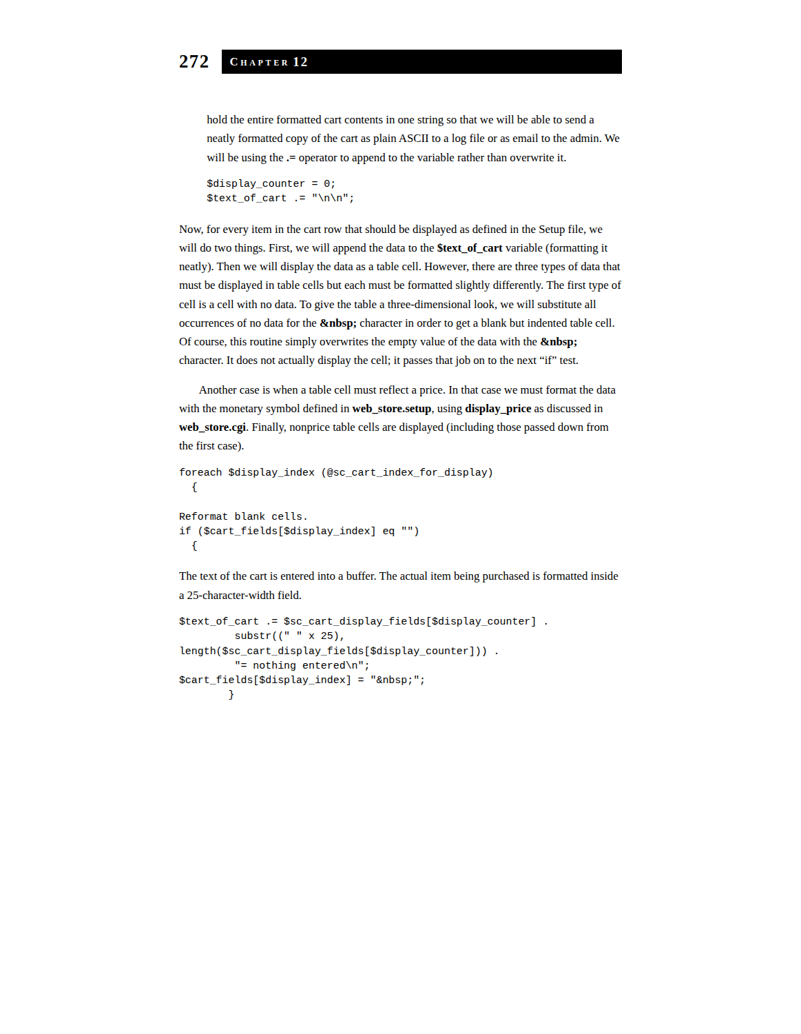272
Chapter 12
hold the entire formatted cart contents in one string so that we will be able to send a neatly formatted copy of the cart as plain ASCII to a log file or as email to the admin. We will be using the .= operator to append to the variable rather than overwrite it.
$display_counter = 0;
$text_of_cart .= "\n\n";
Now, for every item in the cart row that should be displayed as defined in the Setup file, we will do two things. First, we will append the data to the $text_of_cart variable (formatting it neatly). Then we will display the data as a table cell. However, there are three types of data that must be displayed in table cells but each must be formatted slightly differently. The first type of cell is a cell with no data. To give the table a three-dimensional look, we will substitute all occurrences of no data for the &nbsp; character in order to get a blank but indented table cell. Of course, this routine simply overwrites the empty value of the data with the &nbsp; character. It does not actually display the cell; it passes that job on to the next “if” test.
Another case is when a table cell must reflect a price. In that case we must format the data with the monetary symbol defined in web_store.setup, using display_price as discussed in web_store.cgi. Finally, nonprice table cells are displayed (including those passed down from the first case).
foreach $display_index (@sc_cart_index_for_display)
  {

Reformat blank cells.
if ($cart_fields[$display_index] eq "")
  {
The text of the cart is entered into a buffer. The actual item being purchased is formatted inside a 25-character-width field.
$text_of_cart .= $sc_cart_display_fields[$display_counter] .
         substr((" " x 25),
length($sc_cart_display_fields[$display_counter])) .
         "= nothing entered\n";
$cart_fields[$display_index] = "&nbsp;";
        }